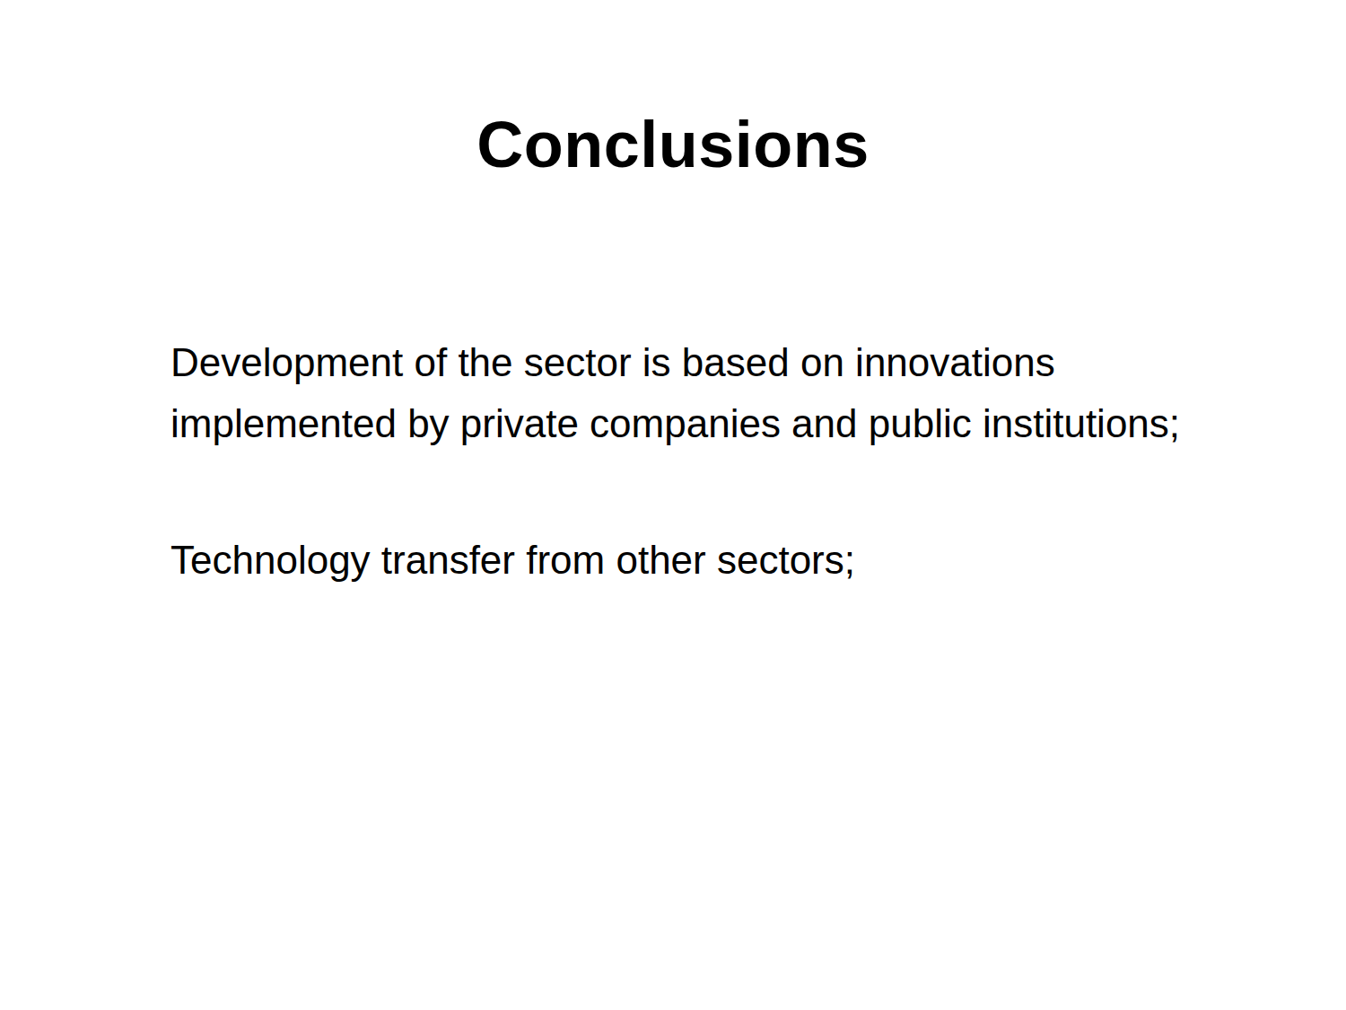Conclusions
Development of the sector is based on innovations implemented by private companies and public institutions;
Technology transfer from other sectors;